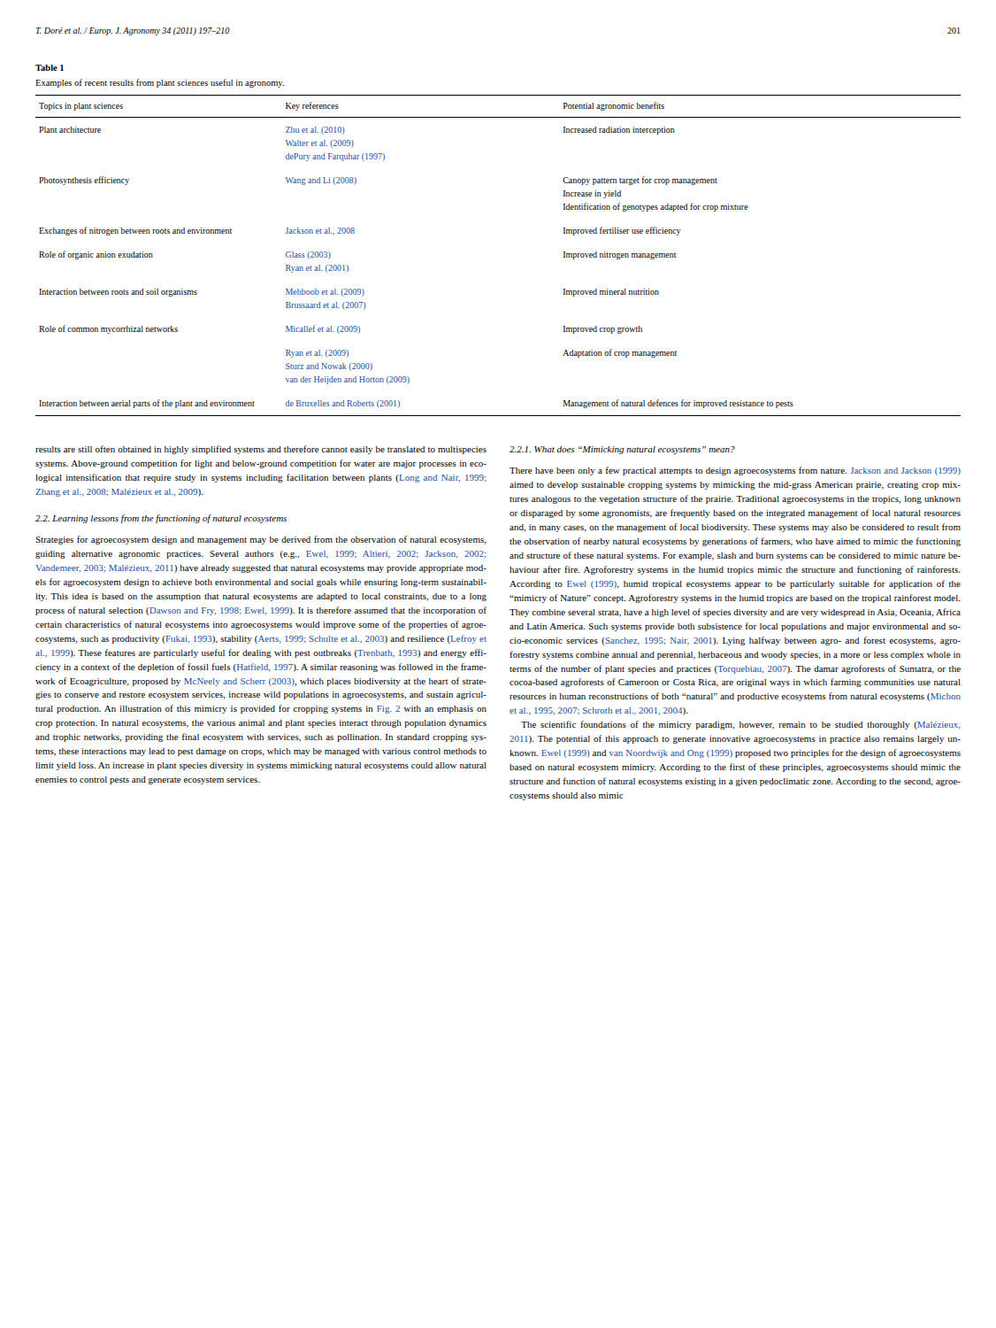T. Doré et al. / Europ. J. Agronomy 34 (2011) 197–210 201
Table 1
Examples of recent results from plant sciences useful in agronomy.
| Topics in plant sciences | Key references | Potential agronomic benefits |
| --- | --- | --- |
| Plant architecture | Zhu et al. (2010) Walter et al. (2009) dePury and Farquhar (1997) | Increased radiation interception |
| Photosynthesis efficiency | Wang and Li (2008) | Canopy pattern target for crop management Increase in yield Identification of genotypes adapted for crop mixture |
| Exchanges of nitrogen between roots and environment | Jackson et al., 2008 | Improved fertiliser use efficiency |
| Role of organic anion exudation | Glass (2003) Ryan et al. (2001) | Improved nitrogen management |
| Interaction between roots and soil organisms | Mehboob et al. (2009) Brussaard et al. (2007) | Improved mineral nutrition |
| Role of common mycorrhizal networks | Micallef et al. (2009) | Improved crop growth |
| | Ryan et al. (2009) Sturz and Nowak (2000) van der Heijden and Horton (2009) | Adaptation of crop management |
| Interaction between aerial parts of the plant and environment | de Bruxelles and Roberts (2001) | Management of natural defences for improved resistance to pests |
results are still often obtained in highly simplified systems and therefore cannot easily be translated to multispecies systems. Above-ground competition for light and below-ground competition for water are major processes in ecological intensification that require study in systems including facilitation between plants (Long and Nair, 1999; Zhang et al., 2008; Malézieux et al., 2009).
2.2. Learning lessons from the functioning of natural ecosystems
Strategies for agroecosystem design and management may be derived from the observation of natural ecosystems, guiding alternative agronomic practices. Several authors (e.g., Ewel, 1999; Altieri, 2002; Jackson, 2002; Vandemeer, 2003; Malézieux, 2011) have already suggested that natural ecosystems may provide appropriate models for agroecosystem design to achieve both environmental and social goals while ensuring long-term sustainability. This idea is based on the assumption that natural ecosystems are adapted to local constraints, due to a long process of natural selection (Dawson and Fry, 1998; Ewel, 1999). It is therefore assumed that the incorporation of certain characteristics of natural ecosystems into agroecosystems would improve some of the properties of agroecosystems, such as productivity (Fukai, 1993), stability (Aerts, 1999; Schulte et al., 2003) and resilience (Lefroy et al., 1999). These features are particularly useful for dealing with pest outbreaks (Trenbath, 1993) and energy efficiency in a context of the depletion of fossil fuels (Hatfield, 1997). A similar reasoning was followed in the framework of Ecoagriculture, proposed by McNeely and Scherr (2003), which places biodiversity at the heart of strategies to conserve and restore ecosystem services, increase wild populations in agroecosystems, and sustain agricultural production. An illustration of this mimicry is provided for cropping systems in Fig. 2 with an emphasis on crop protection. In natural ecosystems, the various animal and plant species interact through population dynamics and trophic networks, providing the final ecosystem with services, such as pollination. In standard cropping systems, these interactions may lead to pest damage on crops, which may be managed with various control methods to limit yield loss. An increase in plant species diversity in systems mimicking natural ecosystems could allow natural enemies to control pests and generate ecosystem services.
2.2.1. What does “Mimicking natural ecosystems” mean?
There have been only a few practical attempts to design agroecosystems from nature. Jackson and Jackson (1999) aimed to develop sustainable cropping systems by mimicking the mid-grass American prairie, creating crop mixtures analogous to the vegetation structure of the prairie. Traditional agroecosystems in the tropics, long unknown or disparaged by some agronomists, are frequently based on the integrated management of local natural resources and, in many cases, on the management of local biodiversity. These systems may also be considered to result from the observation of nearby natural ecosystems by generations of farmers, who have aimed to mimic the functioning and structure of these natural systems. For example, slash and burn systems can be considered to mimic nature behaviour after fire. Agroforestry systems in the humid tropics mimic the structure and functioning of rainforests. According to Ewel (1999), humid tropical ecosystems appear to be particularly suitable for application of the “mimicry of Nature” concept. Agroforestry systems in the humid tropics are based on the tropical rainforest model. They combine several strata, have a high level of species diversity and are very widespread in Asia, Oceania, Africa and Latin America. Such systems provide both subsistence for local populations and major environmental and socio-economic services (Sanchez, 1995; Nair, 2001). Lying halfway between agro- and forest ecosystems, agroforestry systems combine annual and perennial, herbaceous and woody species, in a more or less complex whole in terms of the number of plant species and practices (Torquebiau, 2007). The damar agroforests of Sumatra, or the cocoa-based agroforests of Cameroon or Costa Rica, are original ways in which farming communities use natural resources in human reconstructions of both “natural” and productive ecosystems from natural ecosystems (Michon et al., 1995, 2007; Schroth et al., 2001, 2004).
The scientific foundations of the mimicry paradigm, however, remain to be studied thoroughly (Malézieux, 2011). The potential of this approach to generate innovative agroecosystems in practice also remains largely unknown. Ewel (1999) and van Noordwijk and Ong (1999) proposed two principles for the design of agroecosystems based on natural ecosystem mimicry. According to the first of these principles, agroecosystems should mimic the structure and function of natural ecosystems existing in a given pedoclimatic zone. According to the second, agroecosystems should also mimic